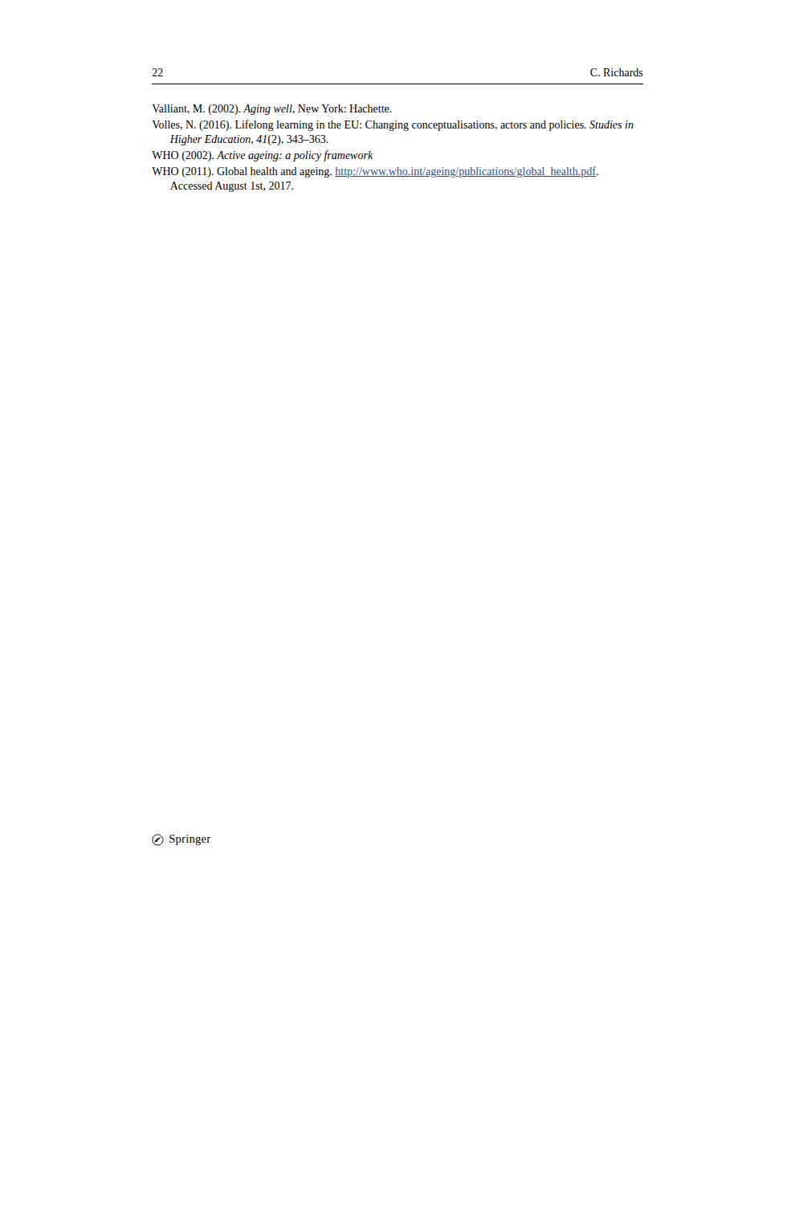22 C. Richards
Valliant, M. (2002). Aging well, New York: Hachette.
Volles, N. (2016). Lifelong learning in the EU: Changing conceptualisations, actors and policies. Studies in Higher Education, 41(2), 343–363.
WHO (2002). Active ageing: a policy framework
WHO (2011). Global health and ageing. http://www.who.int/ageing/publications/global_health.pdf. Accessed August 1st, 2017.
Springer